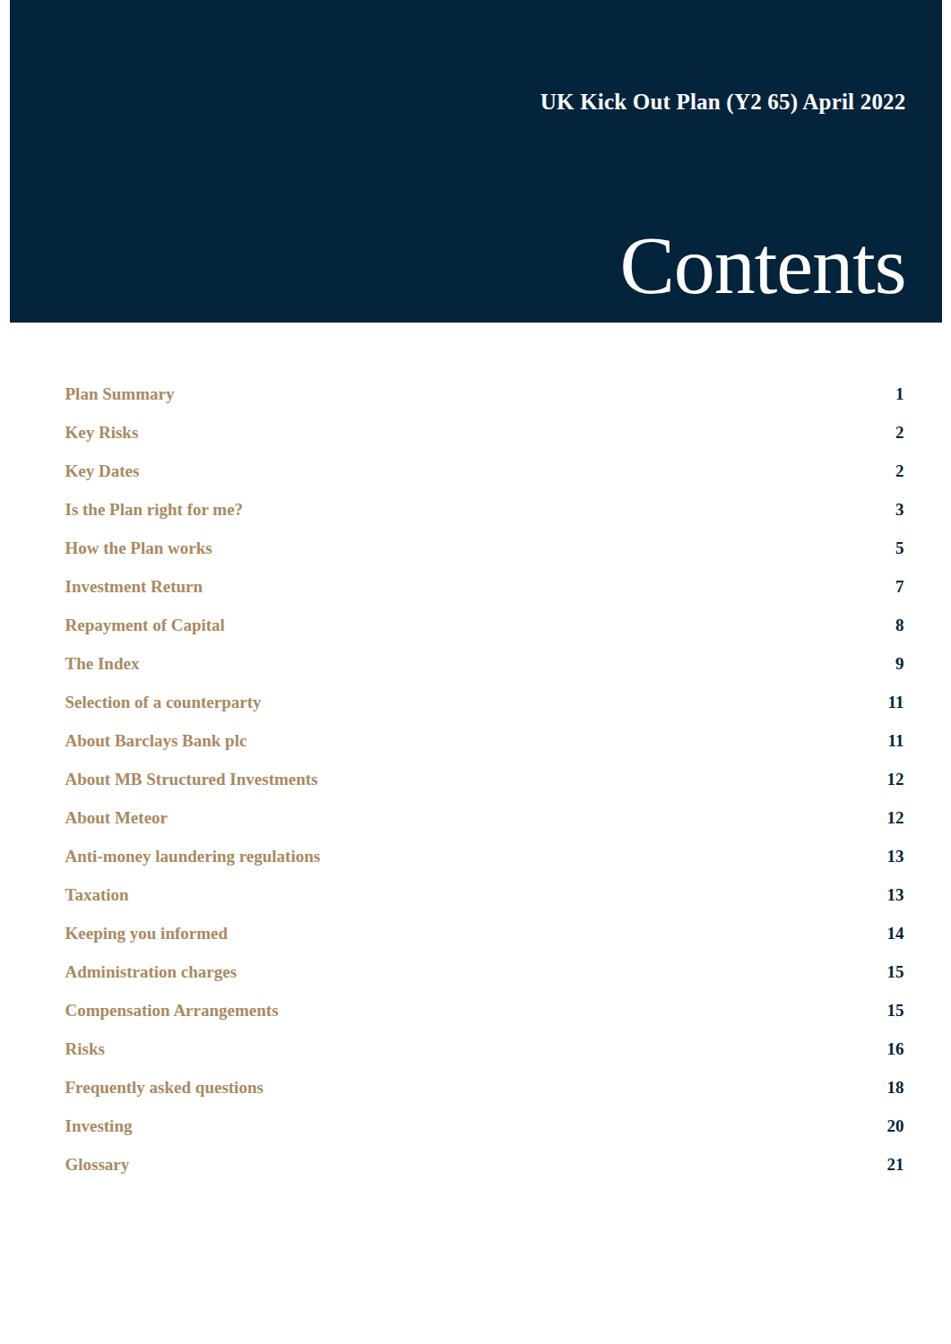UK Kick Out Plan (Y2 65) April 2022
Contents
Plan Summary 1
Key Risks 2
Key Dates 2
Is the Plan right for me?3
How the Plan works 5
Investment Return 7
Repayment of Capital 8
The Index 9
Selection of a counterparty 11
About Barclays Bank plc 11
About MB Structured Investments 12
About Meteor 12
Anti-money laundering regulations 13
Taxation 13
Keeping you informed 14
Administration charges 15
Compensation Arrangements 15
Risks 16
Frequently asked questions 18
Investing 20
Glossary 21